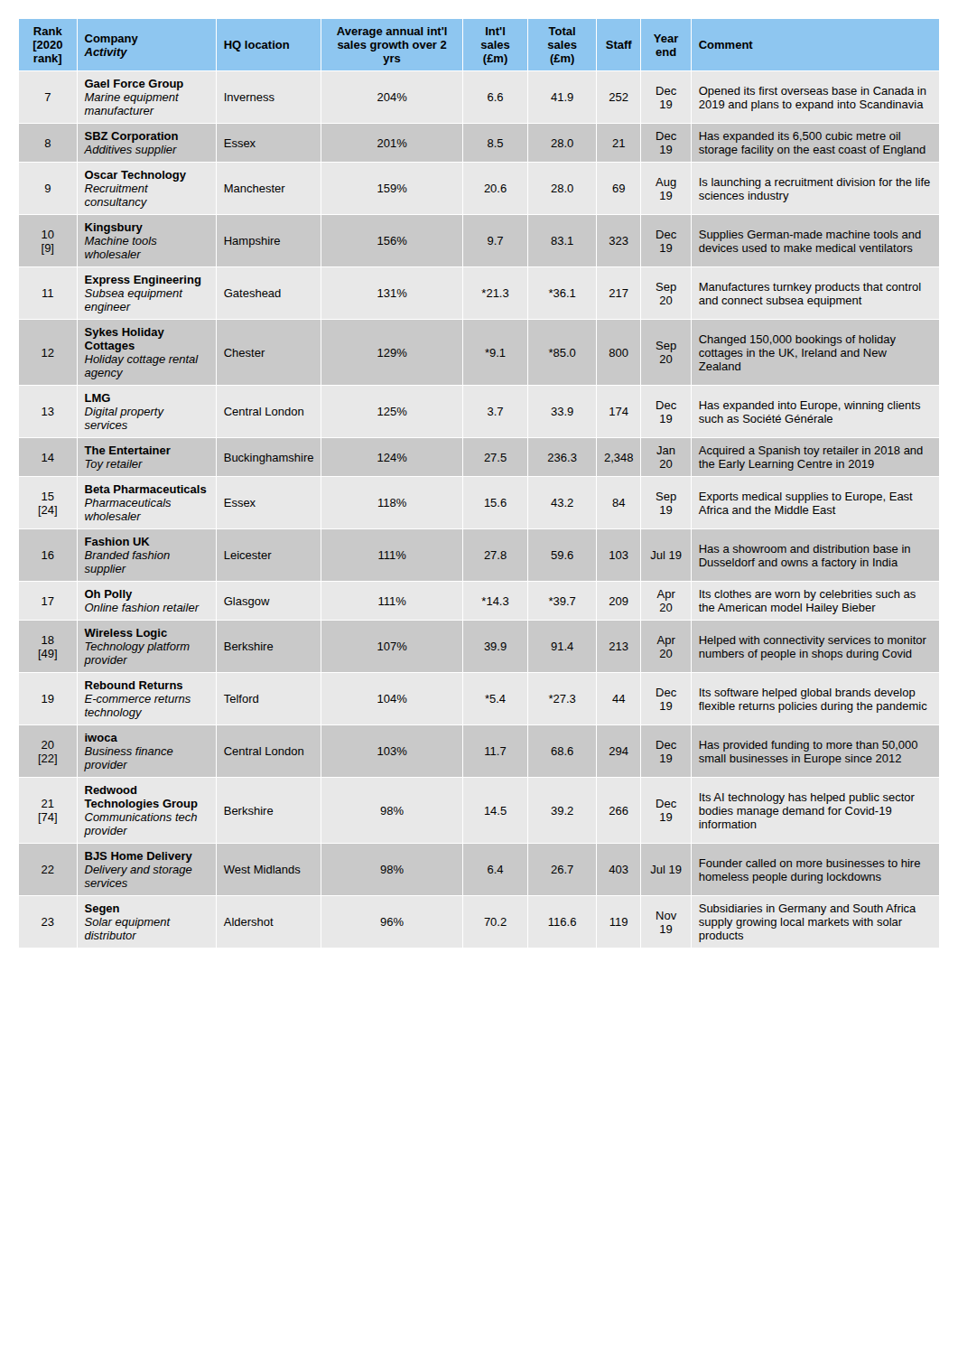| Rank [2020 rank] | Company Activity | HQ location | Average annual int'l sales growth over 2 yrs | Int'l sales (£m) | Total sales (£m) | Staff | Year end | Comment |
| --- | --- | --- | --- | --- | --- | --- | --- | --- |
| 7 | Gael Force Group Marine equipment manufacturer | Inverness | 204% | 6.6 | 41.9 | 252 | Dec 19 | Opened its first overseas base in Canada in 2019 and plans to expand into Scandinavia |
| 8 | SBZ Corporation Additives supplier | Essex | 201% | 8.5 | 28.0 | 21 | Dec 19 | Has expanded its 6,500 cubic metre oil storage facility on the east coast of England |
| 9 | Oscar Technology Recruitment consultancy | Manchester | 159% | 20.6 | 28.0 | 69 | Aug 19 | Is launching a recruitment division for the life sciences industry |
| 10 [9] | Kingsbury Machine tools wholesaler | Hampshire | 156% | 9.7 | 83.1 | 323 | Dec 19 | Supplies German-made machine tools and devices used to make medical ventilators |
| 11 | Express Engineering Subsea equipment engineer | Gateshead | 131% | *21.3 | *36.1 | 217 | Sep 20 | Manufactures turnkey products that control and connect subsea equipment |
| 12 | Sykes Holiday Cottages Holiday cottage rental agency | Chester | 129% | *9.1 | *85.0 | 800 | Sep 20 | Changed 150,000 bookings of holiday cottages in the UK, Ireland and New Zealand |
| 13 | LMG Digital property services | Central London | 125% | 3.7 | 33.9 | 174 | Dec 19 | Has expanded into Europe, winning clients such as Société Générale |
| 14 | The Entertainer Toy retailer | Buckinghamshire | 124% | 27.5 | 236.3 | 2,348 | Jan 20 | Acquired a Spanish toy retailer in 2018 and the Early Learning Centre in 2019 |
| 15 [24] | Beta Pharmaceuticals Pharmaceuticals wholesaler | Essex | 118% | 15.6 | 43.2 | 84 | Sep 19 | Exports medical supplies to Europe, East Africa and the Middle East |
| 16 | Fashion UK Branded fashion supplier | Leicester | 111% | 27.8 | 59.6 | 103 | Jul 19 | Has a showroom and distribution base in Dusseldorf and owns a factory in India |
| 17 | Oh Polly Online fashion retailer | Glasgow | 111% | *14.3 | *39.7 | 209 | Apr 20 | Its clothes are worn by celebrities such as the American model Hailey Bieber |
| 18 [49] | Wireless Logic Technology platform provider | Berkshire | 107% | 39.9 | 91.4 | 213 | Apr 20 | Helped with connectivity services to monitor numbers of people in shops during Covid |
| 19 | Rebound Returns E-commerce returns technology | Telford | 104% | *5.4 | *27.3 | 44 | Dec 19 | Its software helped global brands develop flexible returns policies during the pandemic |
| 20 [22] | iwoca Business finance provider | Central London | 103% | 11.7 | 68.6 | 294 | Dec 19 | Has provided funding to more than 50,000 small businesses in Europe since 2012 |
| 21 [74] | Redwood Technologies Group Communications tech provider | Berkshire | 98% | 14.5 | 39.2 | 266 | Dec 19 | Its AI technology has helped public sector bodies manage demand for Covid-19 information |
| 22 | BJS Home Delivery Delivery and storage services | West Midlands | 98% | 6.4 | 26.7 | 403 | Jul 19 | Founder called on more businesses to hire homeless people during lockdowns |
| 23 | Segen Solar equipment distributor | Aldershot | 96% | 70.2 | 116.6 | 119 | Nov 19 | Subsidiaries in Germany and South Africa supply growing local markets with solar products |